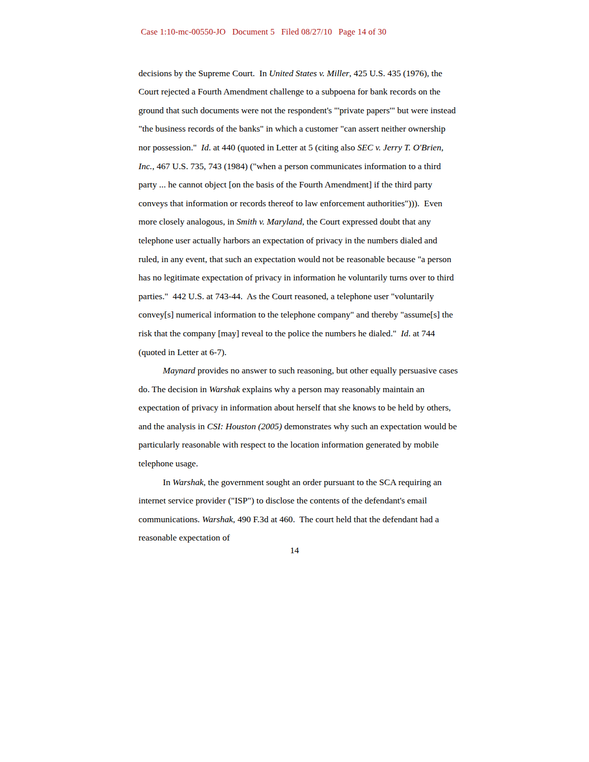Case 1:10-mc-00550-JO Document 5 Filed 08/27/10 Page 14 of 30
decisions by the Supreme Court. In United States v. Miller, 425 U.S. 435 (1976), the Court rejected a Fourth Amendment challenge to a subpoena for bank records on the ground that such documents were not the respondent's "'private papers'" but were instead "the business records of the banks" in which a customer "can assert neither ownership nor possession." Id. at 440 (quoted in Letter at 5 (citing also SEC v. Jerry T. O'Brien, Inc., 467 U.S. 735, 743 (1984) ("when a person communicates information to a third party ... he cannot object [on the basis of the Fourth Amendment] if the third party conveys that information or records thereof to law enforcement authorities"))). Even more closely analogous, in Smith v. Maryland, the Court expressed doubt that any telephone user actually harbors an expectation of privacy in the numbers dialed and ruled, in any event, that such an expectation would not be reasonable because "a person has no legitimate expectation of privacy in information he voluntarily turns over to third parties." 442 U.S. at 743-44. As the Court reasoned, a telephone user "voluntarily convey[s] numerical information to the telephone company" and thereby "assume[s] the risk that the company [may] reveal to the police the numbers he dialed." Id. at 744 (quoted in Letter at 6-7).
Maynard provides no answer to such reasoning, but other equally persuasive cases do. The decision in Warshak explains why a person may reasonably maintain an expectation of privacy in information about herself that she knows to be held by others, and the analysis in CSI: Houston (2005) demonstrates why such an expectation would be particularly reasonable with respect to the location information generated by mobile telephone usage.
In Warshak, the government sought an order pursuant to the SCA requiring an internet service provider ("ISP") to disclose the contents of the defendant's email communications. Warshak, 490 F.3d at 460. The court held that the defendant had a reasonable expectation of
14